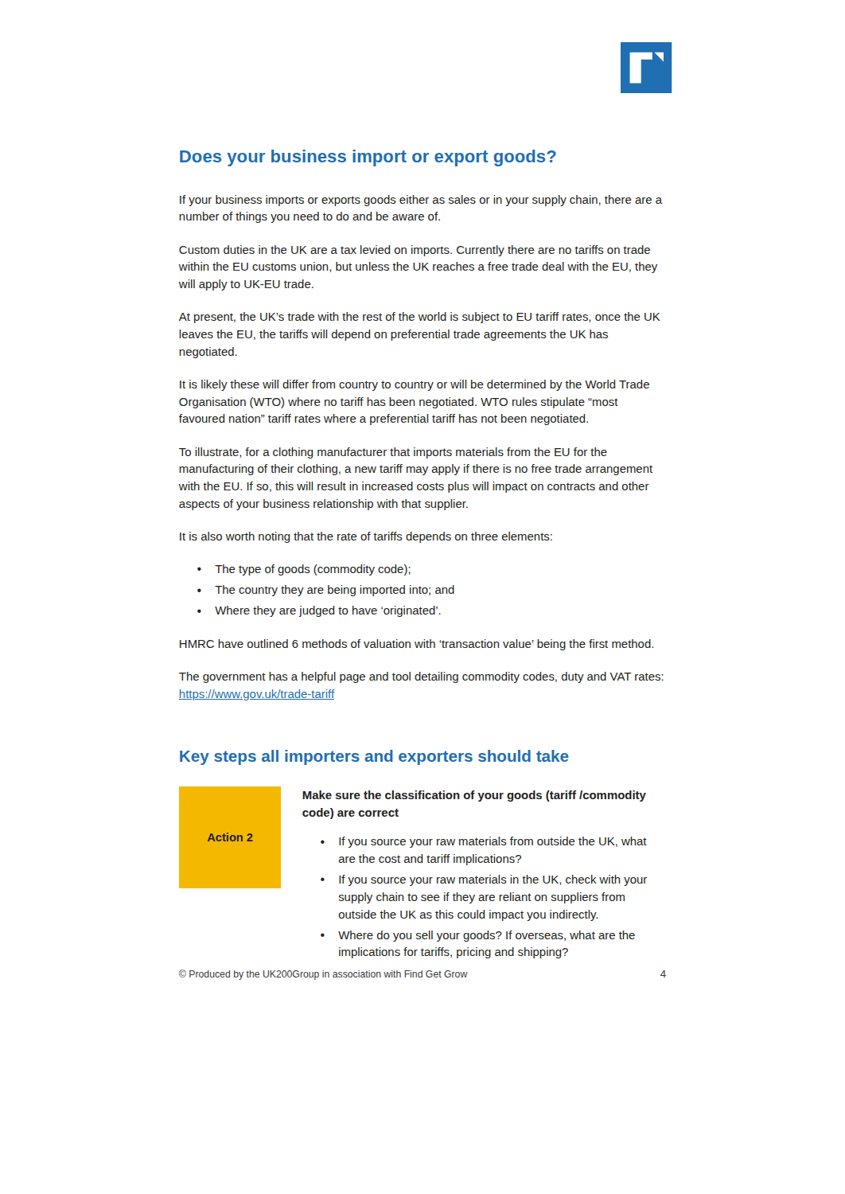Does your business import or export goods?
If your business imports or exports goods either as sales or in your supply chain, there are a number of things you need to do and be aware of.
Custom duties in the UK are a tax levied on imports. Currently there are no tariffs on trade within the EU customs union, but unless the UK reaches a free trade deal with the EU, they will apply to UK-EU trade.
At present, the UK’s trade with the rest of the world is subject to EU tariff rates, once the UK leaves the EU, the tariffs will depend on preferential trade agreements the UK has negotiated.
It is likely these will differ from country to country or will be determined by the World Trade Organisation (WTO) where no tariff has been negotiated. WTO rules stipulate “most favoured nation” tariff rates where a preferential tariff has not been negotiated.
To illustrate, for a clothing manufacturer that imports materials from the EU for the manufacturing of their clothing, a new tariff may apply if there is no free trade arrangement with the EU. If so, this will result in increased costs plus will impact on contracts and other aspects of your business relationship with that supplier.
It is also worth noting that the rate of tariffs depends on three elements:
The type of goods (commodity code);
The country they are being imported into; and
Where they are judged to have ‘originated’.
HMRC have outlined 6 methods of valuation with ‘transaction value’ being the first method.
The government has a helpful page and tool detailing commodity codes, duty and VAT rates:
https://www.gov.uk/trade-tariff
Key steps all importers and exporters should take
Action 2
Make sure the classification of your goods (tariff /commodity code) are correct
If you source your raw materials from outside the UK, what are the cost and tariff implications?
If you source your raw materials in the UK, check with your supply chain to see if they are reliant on suppliers from outside the UK as this could impact you indirectly.
Where do you sell your goods? If overseas, what are the implications for tariffs, pricing and shipping?
© Produced by the UK200Group in association with Find Get Grow
4